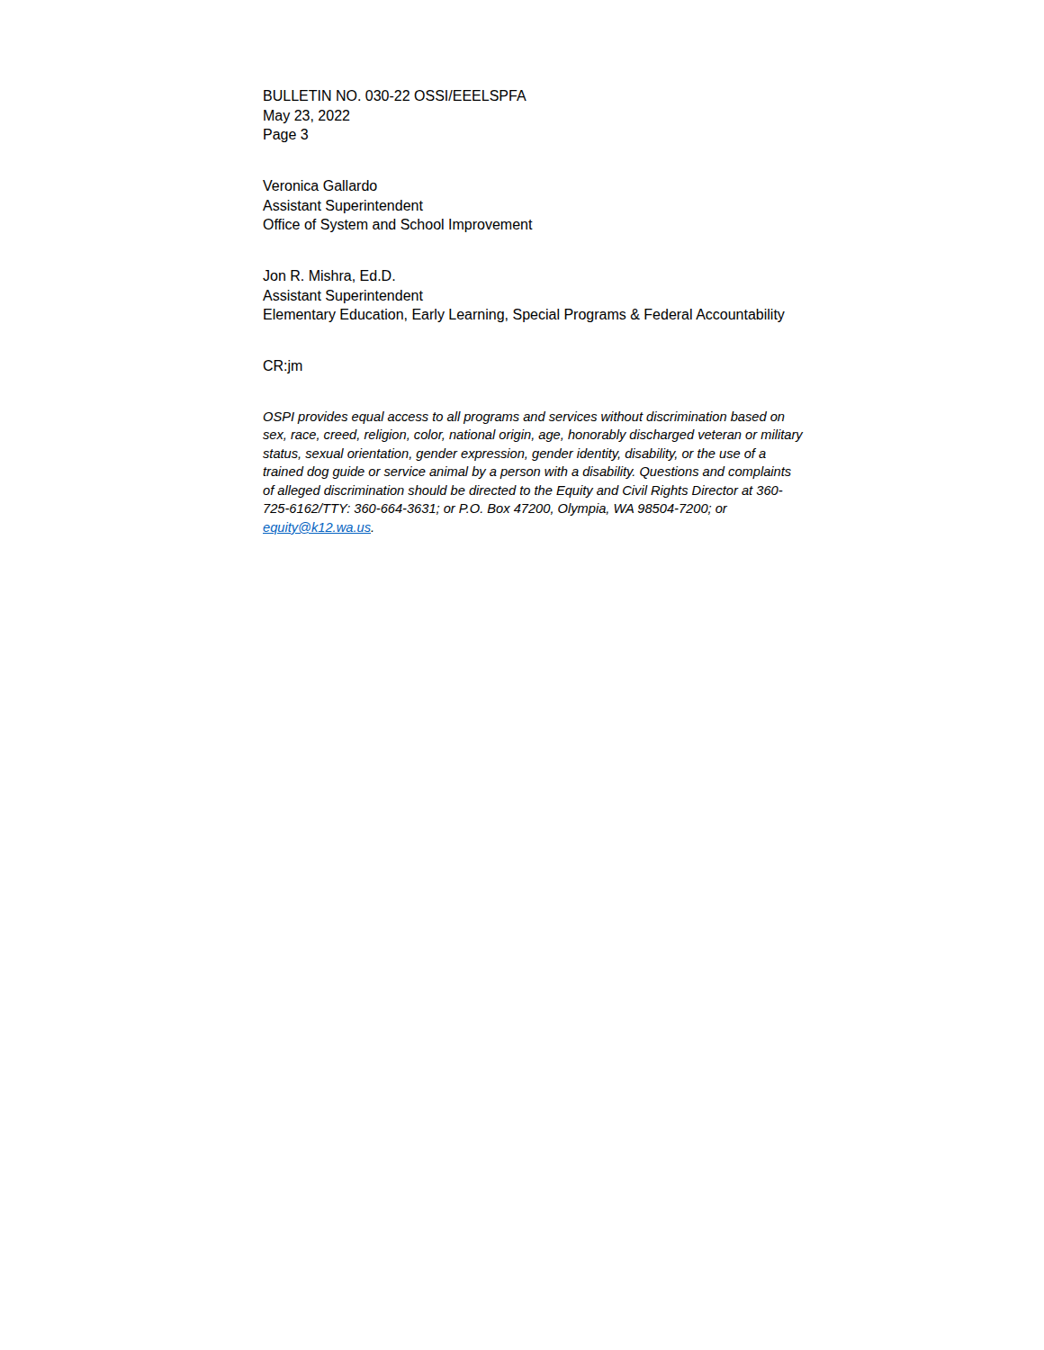BULLETIN NO. 030-22 OSSI/EEELSPFA
May 23, 2022
Page 3
Veronica Gallardo
Assistant Superintendent
Office of System and School Improvement
Jon R. Mishra, Ed.D.
Assistant Superintendent
Elementary Education, Early Learning, Special Programs & Federal Accountability
CR:jm
OSPI provides equal access to all programs and services without discrimination based on sex, race, creed, religion, color, national origin, age, honorably discharged veteran or military status, sexual orientation, gender expression, gender identity, disability, or the use of a trained dog guide or service animal by a person with a disability. Questions and complaints of alleged discrimination should be directed to the Equity and Civil Rights Director at 360-725-6162/TTY: 360-664-3631; or P.O. Box 47200, Olympia, WA 98504-7200; or equity@k12.wa.us.